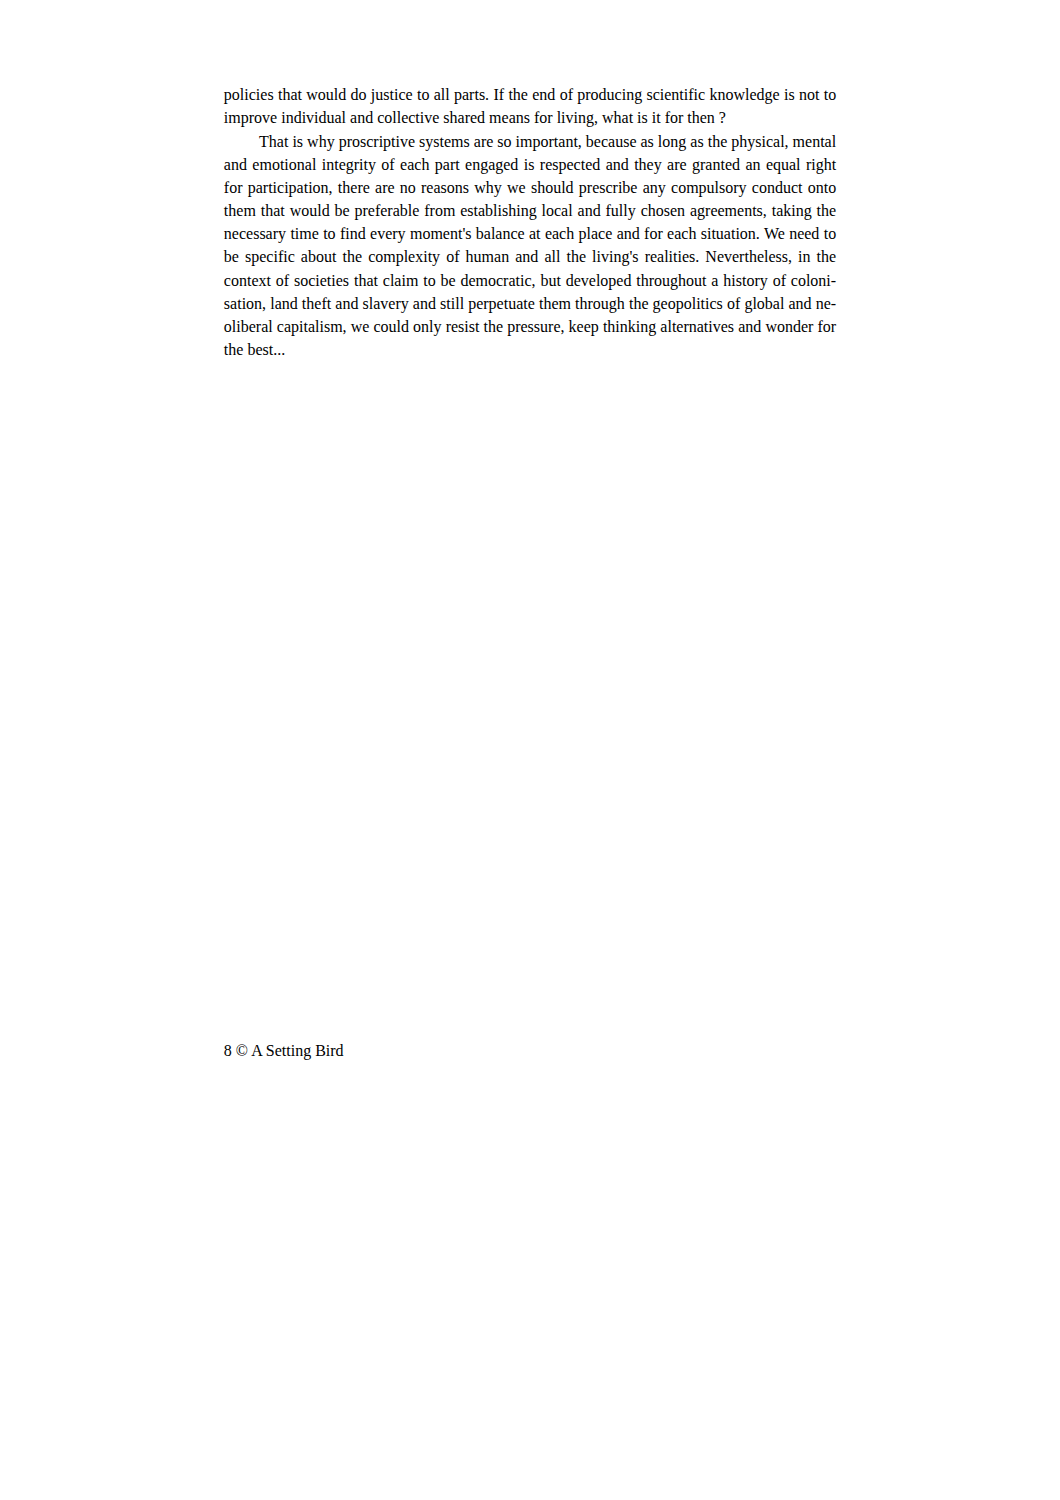policies that would do justice to all parts. If the end of producing scientific knowledge is not to improve individual and collective shared means for living, what is it for then ?
That is why proscriptive systems are so important, because as long as the physical, mental and emotional integrity of each part engaged is respected and they are granted an equal right for participation, there are no reasons why we should prescribe any compulsory conduct onto them that would be preferable from establishing local and fully chosen agreements, taking the necessary time to find every moment's balance at each place and for each situation. We need to be specific about the complexity of human and all the living's realities. Nevertheless, in the context of societies that claim to be democratic, but developed throughout a history of colonisation, land theft and slavery and still perpetuate them through the geopolitics of global and neoliberal capitalism, we could only resist the pressure, keep thinking alternatives and wonder for the best...
8 © A Setting Bird